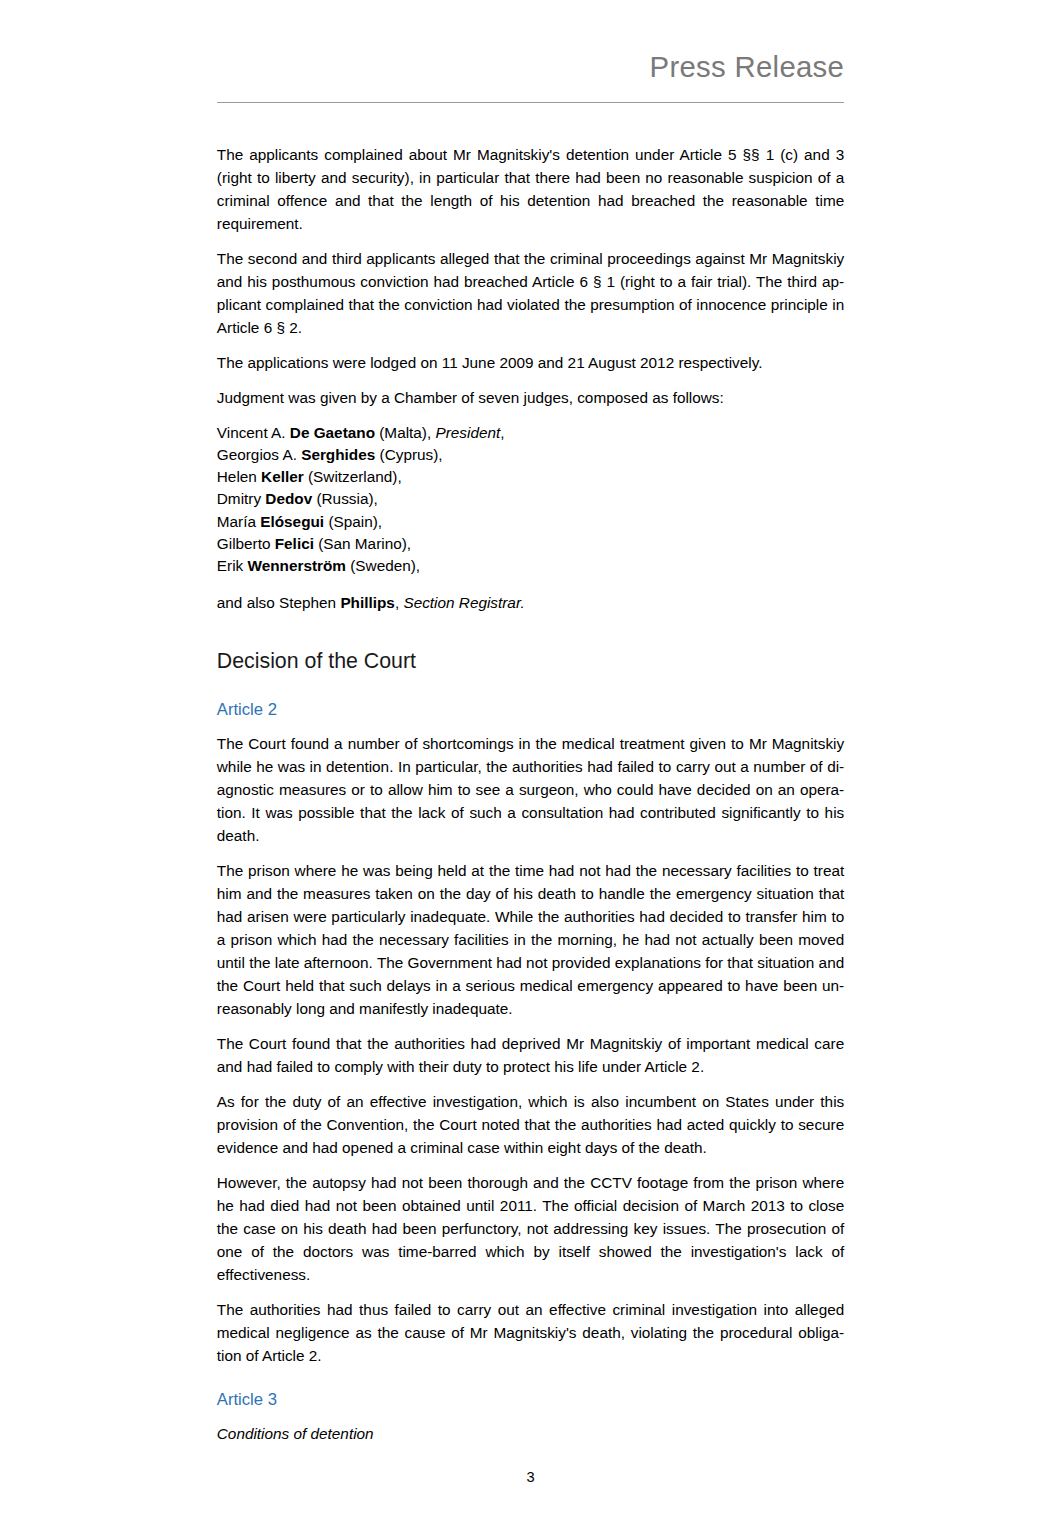Press Release
The applicants complained about Mr Magnitskiy's detention under Article 5 §§ 1 (c) and 3 (right to liberty and security), in particular that there had been no reasonable suspicion of a criminal offence and that the length of his detention had breached the reasonable time requirement.
The second and third applicants alleged that the criminal proceedings against Mr Magnitskiy and his posthumous conviction had breached Article 6 § 1 (right to a fair trial). The third applicant complained that the conviction had violated the presumption of innocence principle in Article 6 § 2.
The applications were lodged on 11 June 2009 and 21 August 2012 respectively.
Judgment was given by a Chamber of seven judges, composed as follows:
Vincent A. De Gaetano (Malta), President,
Georgios A. Serghides (Cyprus),
Helen Keller (Switzerland),
Dmitry Dedov (Russia),
María Elósegui (Spain),
Gilberto Felici (San Marino),
Erik Wennerström (Sweden),
and also Stephen Phillips, Section Registrar.
Decision of the Court
Article 2
The Court found a number of shortcomings in the medical treatment given to Mr Magnitskiy while he was in detention. In particular, the authorities had failed to carry out a number of diagnostic measures or to allow him to see a surgeon, who could have decided on an operation. It was possible that the lack of such a consultation had contributed significantly to his death.
The prison where he was being held at the time had not had the necessary facilities to treat him and the measures taken on the day of his death to handle the emergency situation that had arisen were particularly inadequate. While the authorities had decided to transfer him to a prison which had the necessary facilities in the morning, he had not actually been moved until the late afternoon. The Government had not provided explanations for that situation and the Court held that such delays in a serious medical emergency appeared to have been unreasonably long and manifestly inadequate.
The Court found that the authorities had deprived Mr Magnitskiy of important medical care and had failed to comply with their duty to protect his life under Article 2.
As for the duty of an effective investigation, which is also incumbent on States under this provision of the Convention, the Court noted that the authorities had acted quickly to secure evidence and had opened a criminal case within eight days of the death.
However, the autopsy had not been thorough and the CCTV footage from the prison where he had died had not been obtained until 2011. The official decision of March 2013 to close the case on his death had been perfunctory, not addressing key issues. The prosecution of one of the doctors was time-barred which by itself showed the investigation's lack of effectiveness.
The authorities had thus failed to carry out an effective criminal investigation into alleged medical negligence as the cause of Mr Magnitskiy's death, violating the procedural obligation of Article 2.
Article 3
Conditions of detention
3